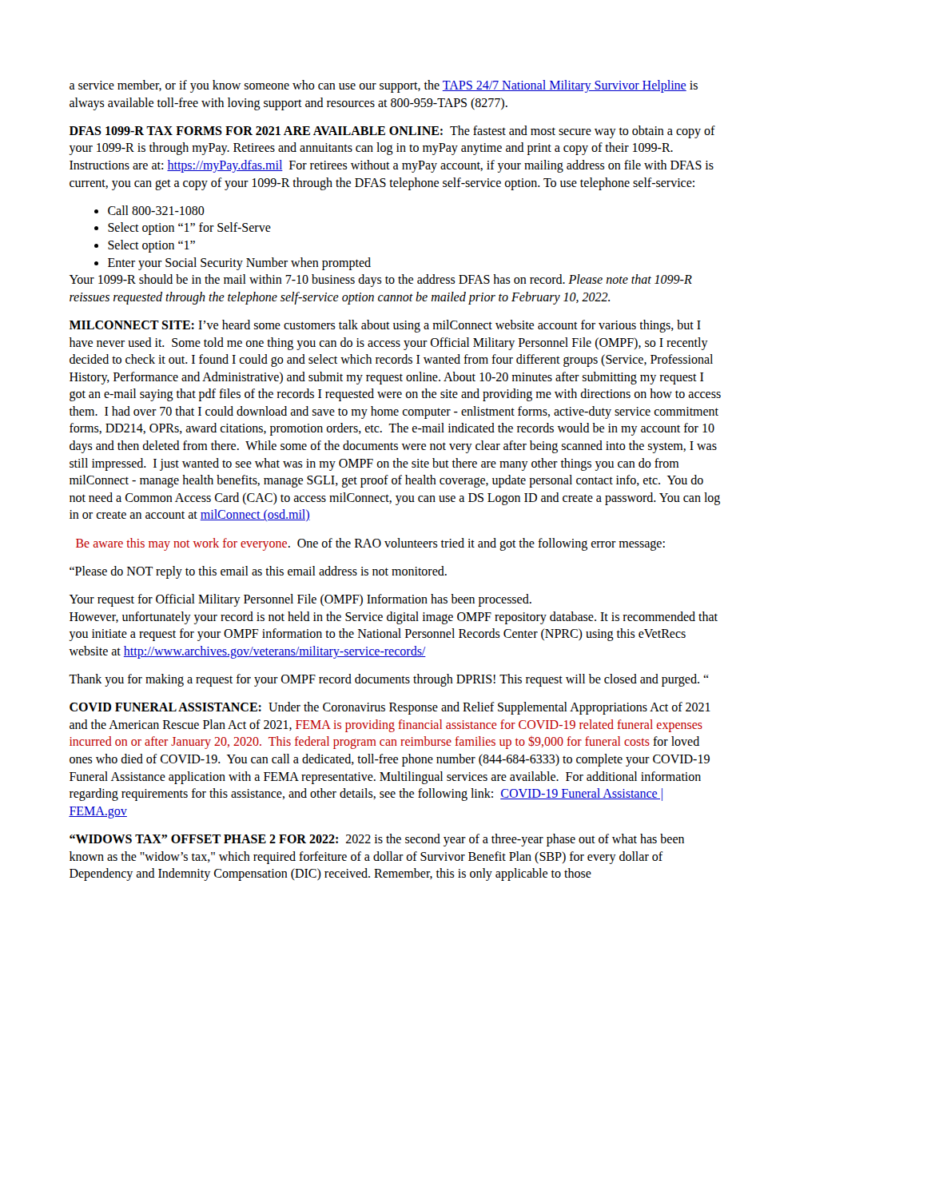a service member, or if you know someone who can use our support, the TAPS 24/7 National Military Survivor Helpline is always available toll-free with loving support and resources at 800-959-TAPS (8277).
DFAS 1099-R TAX FORMS FOR 2021 ARE AVAILABLE ONLINE: The fastest and most secure way to obtain a copy of your 1099-R is through myPay. Retirees and annuitants can log in to myPay anytime and print a copy of their 1099-R. Instructions are at: https://myPay.dfas.mil For retirees without a myPay account, if your mailing address on file with DFAS is current, you can get a copy of your 1099-R through the DFAS telephone self-service option. To use telephone self-service:
Call 800-321-1080
Select option “1” for Self-Serve
Select option “1”
Enter your Social Security Number when prompted
Your 1099-R should be in the mail within 7-10 business days to the address DFAS has on record. Please note that 1099-R reissues requested through the telephone self-service option cannot be mailed prior to February 10, 2022.
MILCONNECT SITE: I’ve heard some customers talk about using a milConnect website account for various things, but I have never used it. Some told me one thing you can do is access your Official Military Personnel File (OMPF), so I recently decided to check it out. I found I could go and select which records I wanted from four different groups (Service, Professional History, Performance and Administrative) and submit my request online. About 10-20 minutes after submitting my request I got an e-mail saying that pdf files of the records I requested were on the site and providing me with directions on how to access them. I had over 70 that I could download and save to my home computer - enlistment forms, active-duty service commitment forms, DD214, OPRs, award citations, promotion orders, etc. The e-mail indicated the records would be in my account for 10 days and then deleted from there. While some of the documents were not very clear after being scanned into the system, I was still impressed. I just wanted to see what was in my OMPF on the site but there are many other things you can do from milConnect - manage health benefits, manage SGLI, get proof of health coverage, update personal contact info, etc. You do not need a Common Access Card (CAC) to access milConnect, you can use a DS Logon ID and create a password. You can log in or create an account at milConnect (osd.mil)
Be aware this may not work for everyone. One of the RAO volunteers tried it and got the following error message:
“Please do NOT reply to this email as this email address is not monitored.
Your request for Official Military Personnel File (OMPF) Information has been processed.
However, unfortunately your record is not held in the Service digital image OMPF repository database. It is recommended that you initiate a request for your OMPF information to the National Personnel Records Center (NPRC) using this eVetRecs website at http://www.archives.gov/veterans/military-service-records/
Thank you for making a request for your OMPF record documents through DPRIS! This request will be closed and purged. “
COVID FUNERAL ASSISTANCE: Under the Coronavirus Response and Relief Supplemental Appropriations Act of 2021 and the American Rescue Plan Act of 2021, FEMA is providing financial assistance for COVID-19 related funeral expenses incurred on or after January 20, 2020. This federal program can reimburse families up to $9,000 for funeral costs for loved ones who died of COVID-19. You can call a dedicated, toll-free phone number (844-684-6333) to complete your COVID-19 Funeral Assistance application with a FEMA representative. Multilingual services are available. For additional information regarding requirements for this assistance, and other details, see the following link: COVID-19 Funeral Assistance | FEMA.gov
“WIDOWS TAX” OFFSET PHASE 2 FOR 2022: 2022 is the second year of a three-year phase out of what has been known as the "widow’s tax," which required forfeiture of a dollar of Survivor Benefit Plan (SBP) for every dollar of Dependency and Indemnity Compensation (DIC) received. Remember, this is only applicable to those